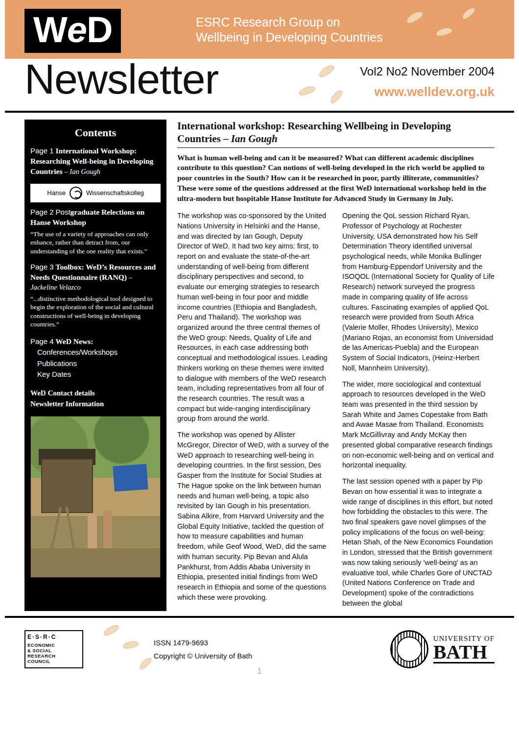We D
ESRC Research Group on
Wellbeing in Developing Countries
Newsletter
Vol2 No2 November 2004
www.welldev.org.uk
Contents
Page 1 International Workshop: Researching Well-being in Developing Countries – Ian Gough
Hanse Wissenschaftskolleg
Page 2 Post graduate Relections on Hanse Workshop “The use of a variety of approaches can only enhance, rather than detract from, our understanding of the one reality that exists."
Page 3 Toolbox: WeD’s Resources and Needs Questionnaire (RANQ) – Jackeline Velazco “...distinctive methodological tool designed to begin the exploration of the social and cultural constructions of well-being in developing countries.”
Page 4 WeD News: Conferences/Workshops Publications Key Dates
WeD Contact details
Newsletter Information
International workshop: Researching Wellbeing in Developing Countries – Ian Gough
What is human well-being and can it be measured? What can different academic disciplines contribute to this question? Can notions of well-being developed in the rich world be applied to poor countries in the South? How can it be researched in poor, partly illiterate, communities? These were some of the questions addressed at the first WeD international workshop held in the ultra-modern but hospitable Hanse Institute for Advanced Study in Germany in July.
The workshop was co-sponsored by the United Nations University in Helsinki and the Hanse, and was directed by Ian Gough, Deputy Director of WeD. It had two key aims: first, to report on and evaluate the state-of-the-art understanding of well-being from different disciplinary perspectives and second, to evaluate our emerging strategies to research human well-being in four poor and middle income countries (Ethiopia and Bangladesh, Peru and Thailand). The workshop was organized around the three central themes of the WeD group: Needs, Quality of Life and Resources, in each case addressing both conceptual and methodological issues. Leading thinkers working on these themes were invited to dialogue with members of the WeD research team, including representatives from all four of the research countries. The result was a compact but wide-ranging interdisciplinary group from around the world.
The workshop was opened by Allister McGregor, Director of WeD, with a survey of the WeD approach to researching well-being in developing countries. In the first session, Des Gasper from the Institute for Social Studies at The Hague spoke on the link between human needs and human well-being, a topic also revisited by Ian Gough in his presentation. Sabina Alkire, from Harvard University and the Global Equity Initiative, tackled the question of how to measure capabilities and human freedom, while Geof Wood, WeD, did the same with human security. Pip Bevan and Alula Pankhurst, from Addis Ababa University in Ethiopia, presented initial findings from WeD research in Ethiopia and some of the questions which these were provoking.
Opening the QoL session Richard Ryan, Professor of Psychology at Rochester University, USA demonstrated how his Self Determination Theory identified universal psychological needs, while Monika Bullinger from Hamburg-Eppendorf University and the ISOQOL (International Society for Quality of Life Research) network surveyed the progress made in comparing quality of life across cultures. Fascinating examples of applied QoL research were provided from South Africa (Valerie Moller, Rhodes University), Mexico (Mariano Rojas, an economist from Universidad de las Americas-Puebla) and the European System of Social Indicators, (Heinz-Herbert Noll, Mannheim University).
The wider, more sociological and contextual approach to resources developed in the WeD team was presented in the third session by Sarah White and James Copestake from Bath and Awae Masae from Thailand. Economists Mark McGillivray and Andy McKay then presented global comparative research findings on non-economic well-being and on vertical and horizontal inequality.
The last session opened with a paper by Pip Bevan on how essential it was to integrate a wide range of disciplines in this effort, but noted how forbidding the obstacles to this were. The two final speakers gave novel glimpses of the policy implications of the focus on well-being: Hetan Shah, of the New Economics Foundation in London, stressed that the British government was now taking seriously 'well-being' as an evaluative tool, while Charles Gore of UNCTAD (United Nations Conference on Trade and Development) spoke of the contradictions between the global
E·S·R·C Economic
& Social
Research
Council
ISSN 1479-9693
Copyright © University of Bath
UNIVERSITY OF BATH
1